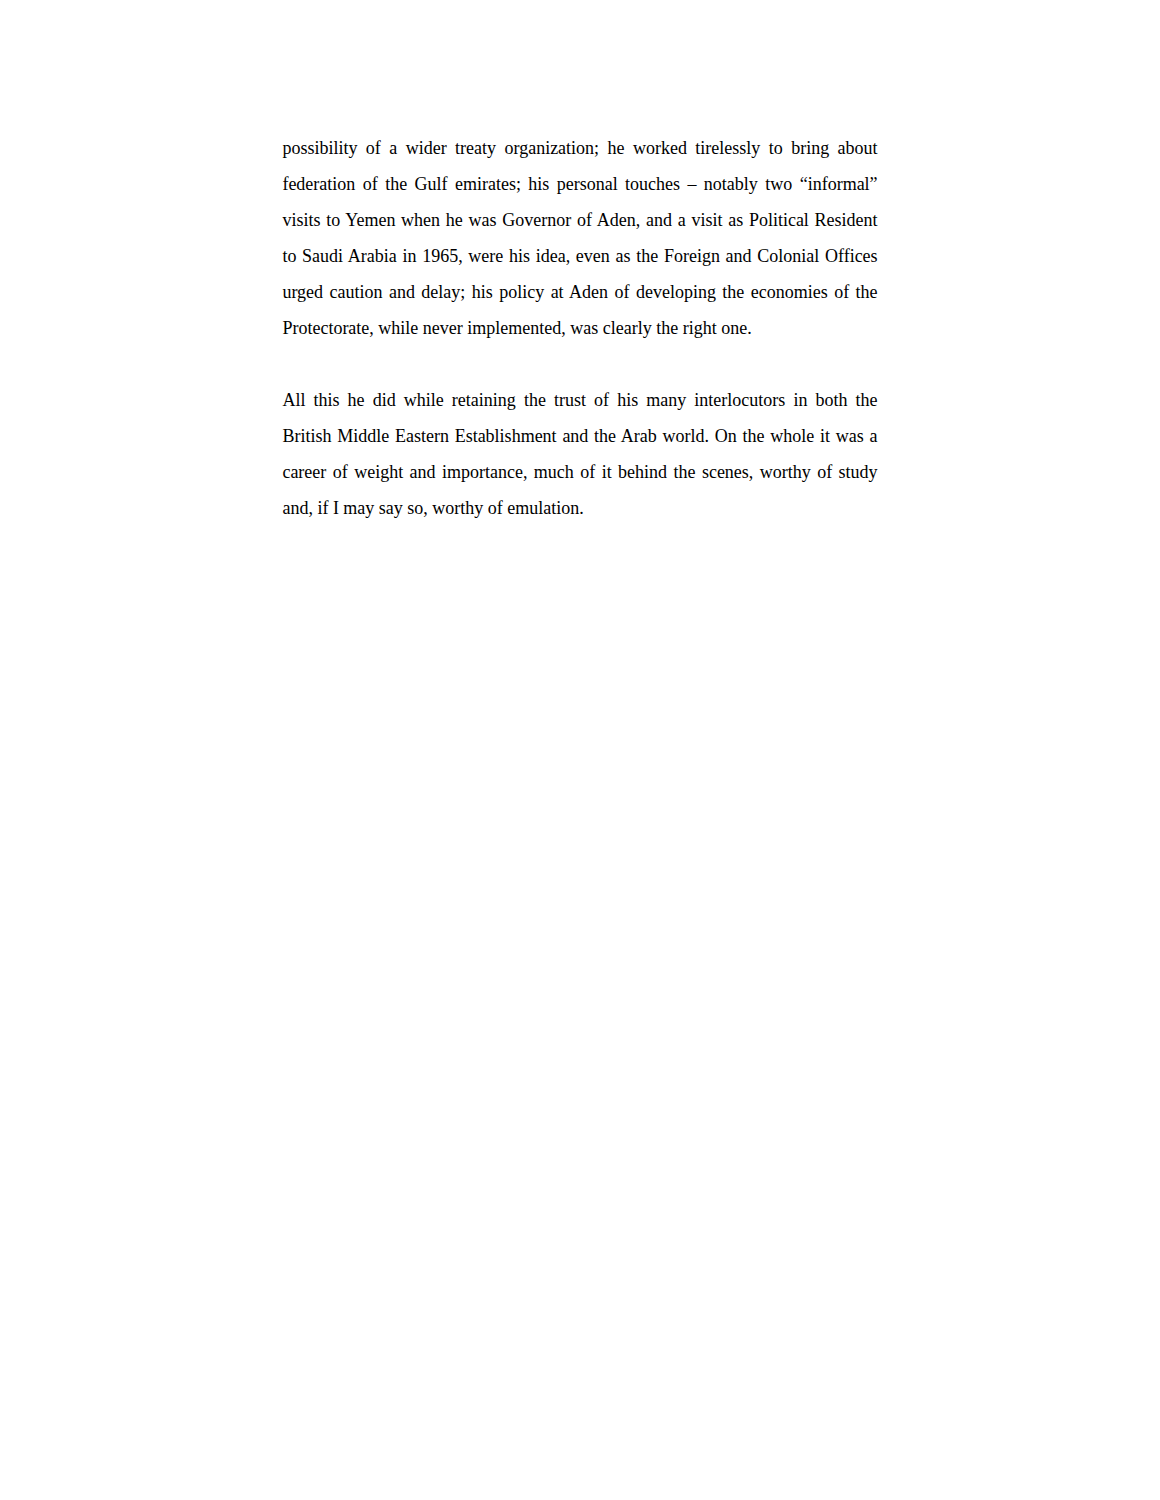possibility of a wider treaty organization; he worked tirelessly to bring about federation of the Gulf emirates; his personal touches – notably two “informal” visits to Yemen when he was Governor of Aden, and a visit as Political Resident to Saudi Arabia in 1965, were his idea, even as the Foreign and Colonial Offices urged caution and delay; his policy at Aden of developing the economies of the Protectorate, while never implemented, was clearly the right one.
All this he did while retaining the trust of his many interlocutors in both the British Middle Eastern Establishment and the Arab world. On the whole it was a career of weight and importance, much of it behind the scenes, worthy of study and, if I may say so, worthy of emulation.